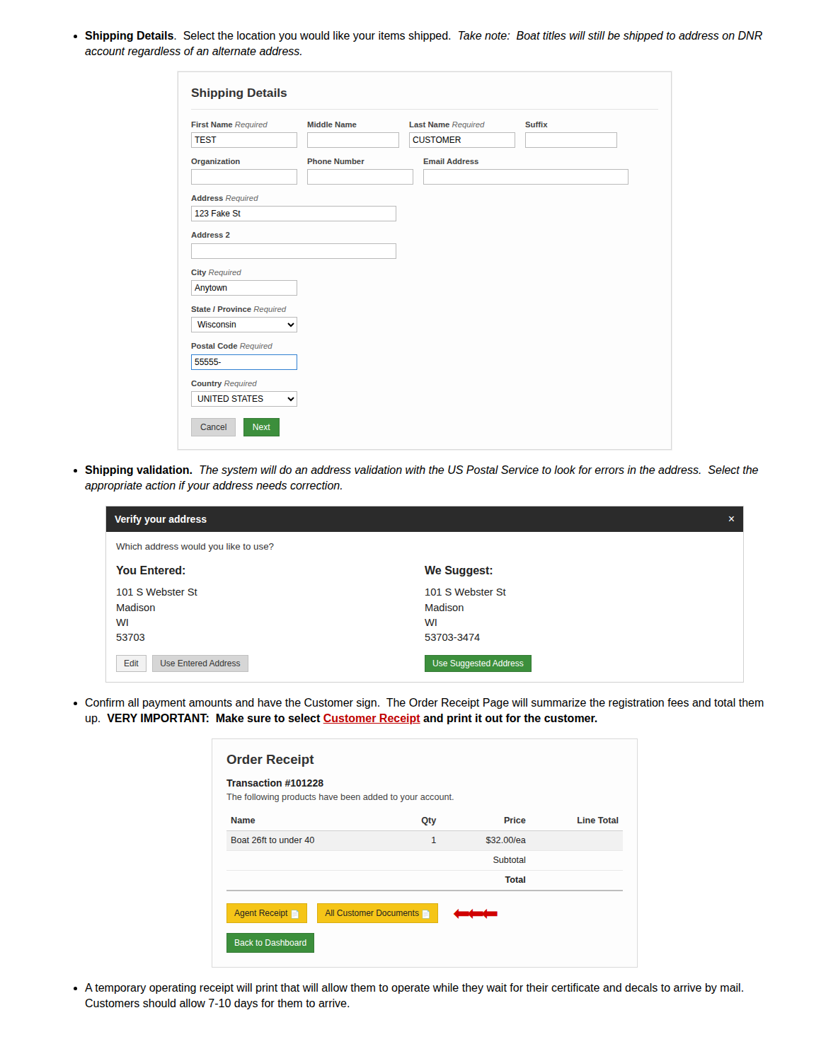Shipping Details. Select the location you would like your items shipped. Take note: Boat titles will still be shipped to address on DNR account regardless of an alternate address.
Shipping Details
First Name Required
Middle Name
Last Name Required
Suffix
Organization
Phone Number
Email Address
Address Required
Address 2
City Required
State / Province Required Wisconsin
Postal Code Required
Country Required UNITED STATES
Cancel Next
Shipping validation. The system will do an address validation with the US Postal Service to look for errors in the address. Select the appropriate action if your address needs correction.
Verify your address ×
Which address would you like to use?
You Entered:
101 S Webster St
Madison
WI
53703
Edit Use Entered Address
We Suggest:
101 S Webster St
Madison
WI
53703-3474
Use Suggested Address
Confirm all payment amounts and have the Customer sign. The Order Receipt Page will summarize the registration fees and total them up. VERY IMPORTANT: Make sure to select Customer Receipt and print it out for the customer.
Order Receipt
Transaction #101228
The following products have been added to your account.
| Name | Qty | Price | Line Total |
| --- | --- | --- | --- |
| Boat 26ft to under 40 | 1 | $32.00/ea | |
| | | Subtotal | |
| | | Total | |
Agent Receipt 📄 All Customer Documents 📄 ⬅⬅⬅
Back to Dashboard
A temporary operating receipt will print that will allow them to operate while they wait for their certificate and decals to arrive by mail. Customers should allow 7-10 days for them to arrive.